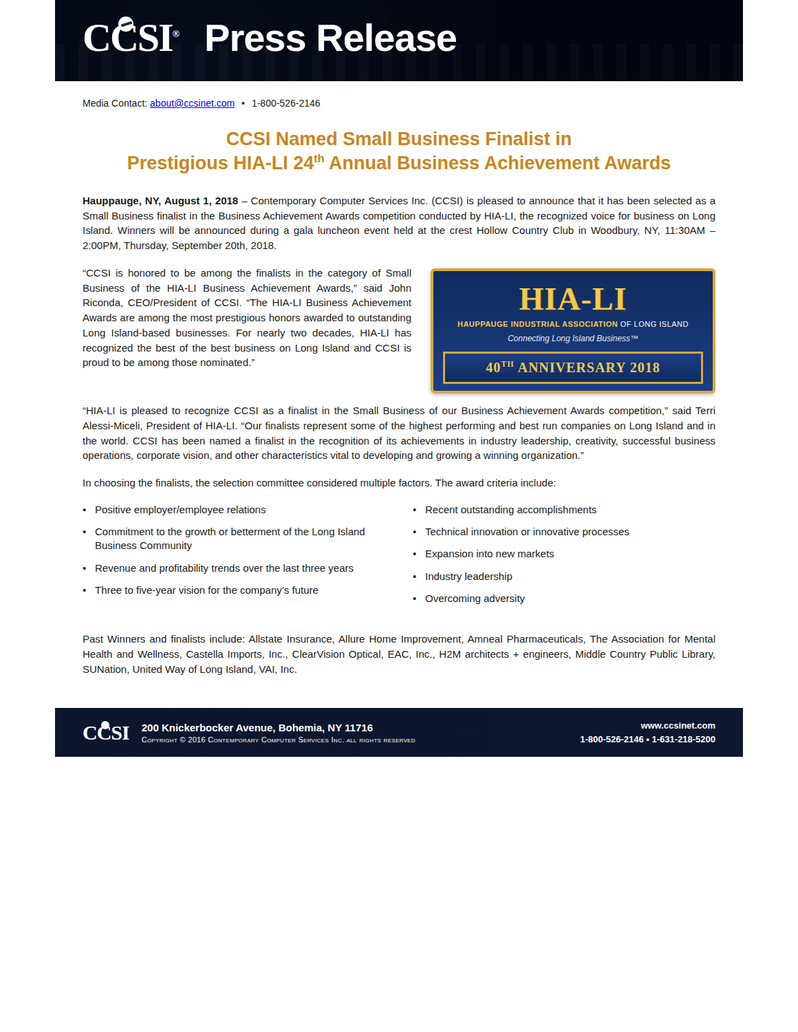CCSI®
Press Release
Media Contact: about@ccsinet.com • 1-800-526-2146
CCSI Named Small Business Finalist in
Prestigious HIA-LI 24th Annual Business Achievement Awards
Hauppauge, NY, August 1, 2018 – Contemporary Computer Services Inc. (CCSI) is pleased to announce that it has been selected as a Small Business finalist in the Business Achievement Awards competition conducted by HIA-LI, the recognized voice for business on Long Island. Winners will be announced during a gala luncheon event held at the crest Hollow Country Club in Woodbury, NY, 11:30AM – 2:00PM, Thursday, September 20th, 2018.
HIA-LI
Hauppauge Industrial Association of Long Island
Connecting Long Island Business™
40th Anniversary 2018
“CCSI is honored to be among the finalists in the category of Small Business of the HIA-LI Business Achievement Awards,” said John Riconda, CEO/President of CCSI. “The HIA-LI Business Achievement Awards are among the most prestigious honors awarded to outstanding Long Island-based businesses. For nearly two decades, HIA-LI has recognized the best of the best business on Long Island and CCSI is proud to be among those nominated.”
“HIA-LI is pleased to recognize CCSI as a finalist in the Small Business of our Business Achievement Awards competition,” said Terri Alessi-Miceli, President of HIA-LI. “Our finalists represent some of the highest performing and best run companies on Long Island and in the world. CCSI has been named a finalist in the recognition of its achievements in industry leadership, creativity, successful business operations, corporate vision, and other characteristics vital to developing and growing a winning organization.”
In choosing the finalists, the selection committee considered multiple factors. The award criteria include:
Positive employer/employee relations
Commitment to the growth or betterment of the Long Island Business Community
Revenue and profitability trends over the last three years
Three to five-year vision for the company’s future
Recent outstanding accomplishments
Technical innovation or innovative processes
Expansion into new markets
Industry leadership
Overcoming adversity
Past Winners and finalists include: Allstate Insurance, Allure Home Improvement, Amneal Pharmaceuticals, The Association for Mental Health and Wellness, Castella Imports, Inc., ClearVision Optical, EAC, Inc., H2M architects + engineers, Middle Country Public Library, SUNation, United Way of Long Island, VAI, Inc.
CCSI
200 Knickerbocker Avenue, Bohemia, NY 11716
Copyright © 2016 Contemporary Computer Services Inc. all rights reserved
www.ccsinet.com
1-800-526-2146 • 1-631-218-5200